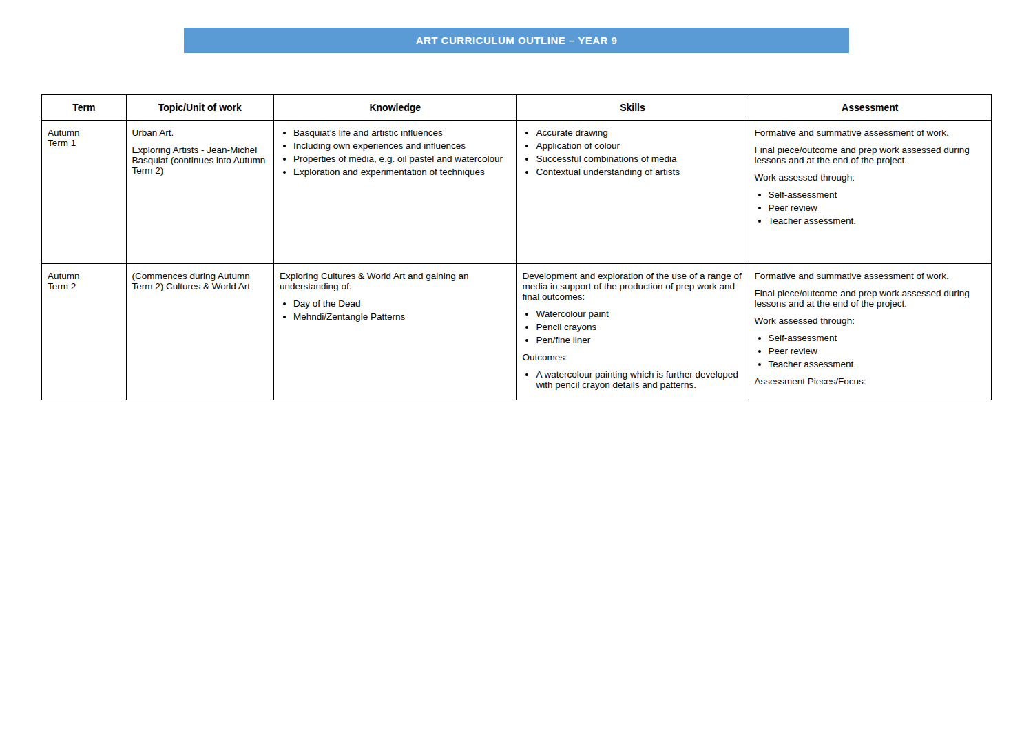ART CURRICULUM OUTLINE – YEAR 9
| Term | Topic/Unit of work | Knowledge | Skills | Assessment |
| --- | --- | --- | --- | --- |
| Autumn Term 1 | Urban Art. Exploring Artists - Jean-Michel Basquiat (continues into Autumn Term 2) | Basquiat’s life and artistic influences Including own experiences and influences Properties of media, e.g. oil pastel and watercolour Exploration and experimentation of techniques | Accurate drawing Application of colour Successful combinations of media Contextual understanding of artists | Formative and summative assessment of work. Final piece/outcome and prep work assessed during lessons and at the end of the project. Work assessed through: Self-assessment Peer review Teacher assessment. |
| Autumn Term 2 | (Commences during Autumn Term 2) Cultures & World Art | Exploring Cultures & World Art and gaining an understanding of: Day of the Dead Mehndi/Zentangle Patterns | Development and exploration of the use of a range of media in support of the production of prep work and final outcomes: Watercolour paint Pencil crayons Pen/fine liner Outcomes: A watercolour painting which is further developed with pencil crayon details and patterns. | Formative and summative assessment of work. Final piece/outcome and prep work assessed during lessons and at the end of the project. Work assessed through: Self-assessment Peer review Teacher assessment. Assessment Pieces/Focus: |